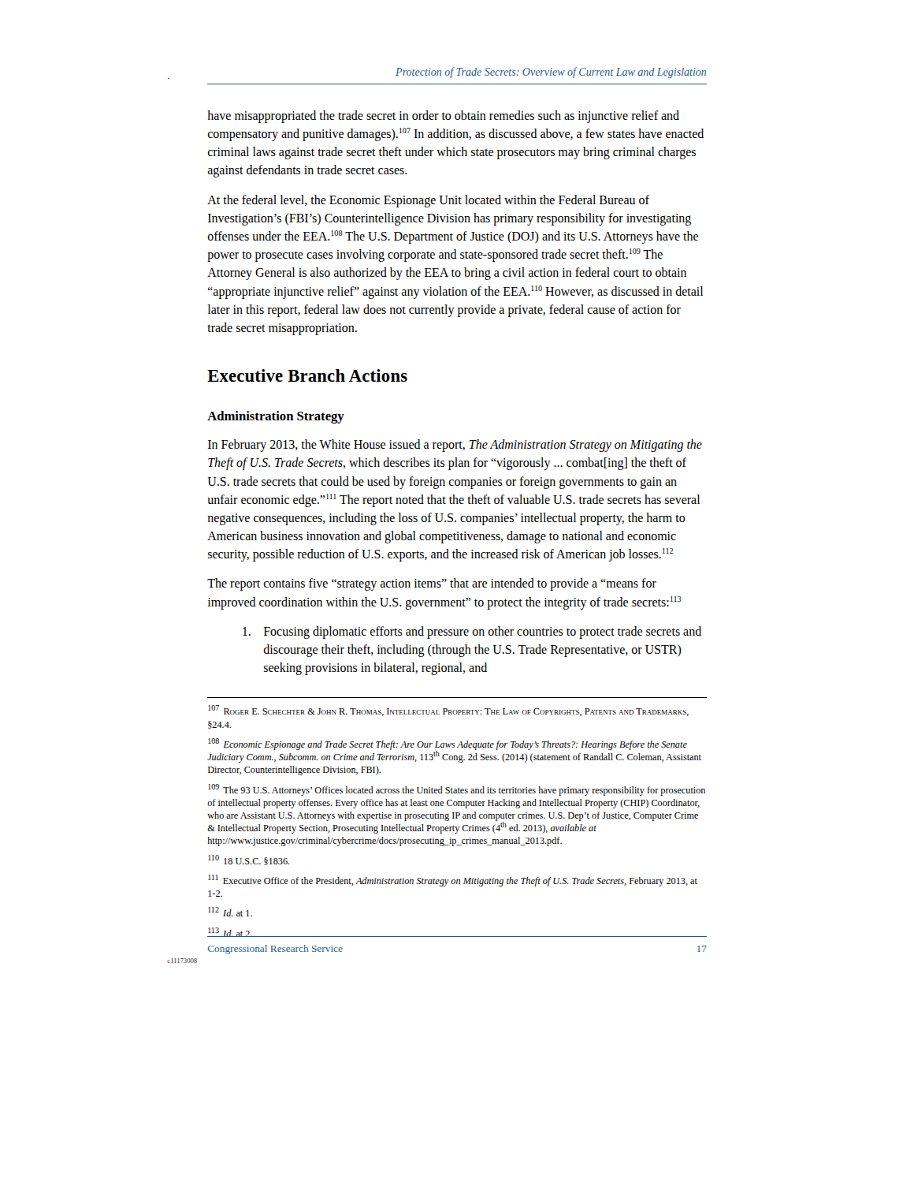.
Protection of Trade Secrets: Overview of Current Law and Legislation
have misappropriated the trade secret in order to obtain remedies such as injunctive relief and compensatory and punitive damages).107 In addition, as discussed above, a few states have enacted criminal laws against trade secret theft under which state prosecutors may bring criminal charges against defendants in trade secret cases.
At the federal level, the Economic Espionage Unit located within the Federal Bureau of Investigation’s (FBI’s) Counterintelligence Division has primary responsibility for investigating offenses under the EEA.108 The U.S. Department of Justice (DOJ) and its U.S. Attorneys have the power to prosecute cases involving corporate and state-sponsored trade secret theft.109 The Attorney General is also authorized by the EEA to bring a civil action in federal court to obtain “appropriate injunctive relief” against any violation of the EEA.110 However, as discussed in detail later in this report, federal law does not currently provide a private, federal cause of action for trade secret misappropriation.
Executive Branch Actions
Administration Strategy
In February 2013, the White House issued a report, The Administration Strategy on Mitigating the Theft of U.S. Trade Secrets, which describes its plan for “vigorously ... combat[ing] the theft of U.S. trade secrets that could be used by foreign companies or foreign governments to gain an unfair economic edge.”111 The report noted that the theft of valuable U.S. trade secrets has several negative consequences, including the loss of U.S. companies’ intellectual property, the harm to American business innovation and global competitiveness, damage to national and economic security, possible reduction of U.S. exports, and the increased risk of American job losses.112
The report contains five “strategy action items” that are intended to provide a “means for improved coordination within the U.S. government” to protect the integrity of trade secrets:113
Focusing diplomatic efforts and pressure on other countries to protect trade secrets and discourage their theft, including (through the U.S. Trade Representative, or USTR) seeking provisions in bilateral, regional, and
107 Roger E. Schechter & John R. Thomas, Intellectual Property: The Law of Copyrights, Patents and Trademarks, §24.4.
108 Economic Espionage and Trade Secret Theft: Are Our Laws Adequate for Today’s Threats?: Hearings Before the Senate Judiciary Comm., Subcomm. on Crime and Terrorism, 113th Cong. 2d Sess. (2014) (statement of Randall C. Coleman, Assistant Director, Counterintelligence Division, FBI).
109 The 93 U.S. Attorneys’ Offices located across the United States and its territories have primary responsibility for prosecution of intellectual property offenses. Every office has at least one Computer Hacking and Intellectual Property (CHIP) Coordinator, who are Assistant U.S. Attorneys with expertise in prosecuting IP and computer crimes. U.S. Dep’t of Justice, Computer Crime & Intellectual Property Section, Prosecuting Intellectual Property Crimes (4th ed. 2013), available at http://www.justice.gov/criminal/cybercrime/docs/prosecuting_ip_crimes_manual_2013.pdf.
110 18 U.S.C. §1836.
111 Executive Office of the President, Administration Strategy on Mitigating the Theft of U.S. Trade Secrets, February 2013, at 1-2.
112 Id. at 1.
113 Id. at 2.
Congressional Research Service 17
c11173008